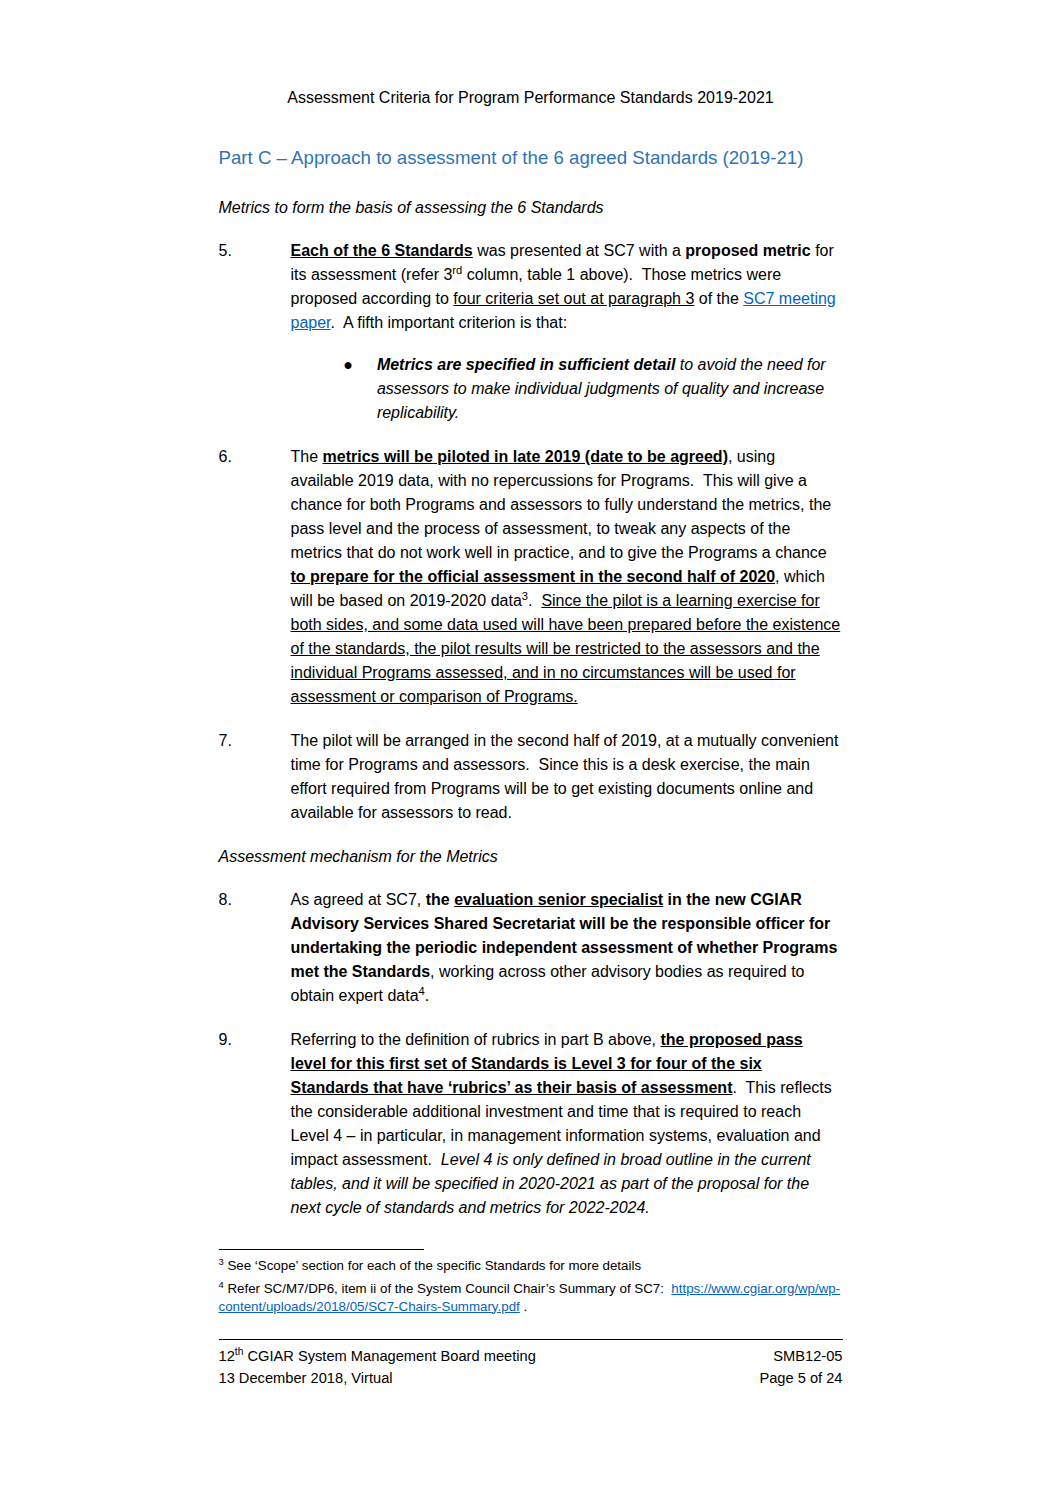Assessment Criteria for Program Performance Standards 2019-2021
Part C – Approach to assessment of the 6 agreed Standards (2019-21)
Metrics to form the basis of assessing the 6 Standards
5. Each of the 6 Standards was presented at SC7 with a proposed metric for its assessment (refer 3rd column, table 1 above). Those metrics were proposed according to four criteria set out at paragraph 3 of the SC7 meeting paper. A fifth important criterion is that:
● Metrics are specified in sufficient detail to avoid the need for assessors to make individual judgments of quality and increase replicability.
6. The metrics will be piloted in late 2019 (date to be agreed), using available 2019 data, with no repercussions for Programs. This will give a chance for both Programs and assessors to fully understand the metrics, the pass level and the process of assessment, to tweak any aspects of the metrics that do not work well in practice, and to give the Programs a chance to prepare for the official assessment in the second half of 2020, which will be based on 2019-2020 data3. Since the pilot is a learning exercise for both sides, and some data used will have been prepared before the existence of the standards, the pilot results will be restricted to the assessors and the individual Programs assessed, and in no circumstances will be used for assessment or comparison of Programs.
7. The pilot will be arranged in the second half of 2019, at a mutually convenient time for Programs and assessors. Since this is a desk exercise, the main effort required from Programs will be to get existing documents online and available for assessors to read.
Assessment mechanism for the Metrics
8. As agreed at SC7, the evaluation senior specialist in the new CGIAR Advisory Services Shared Secretariat will be the responsible officer for undertaking the periodic independent assessment of whether Programs met the Standards, working across other advisory bodies as required to obtain expert data4.
9. Referring to the definition of rubrics in part B above, the proposed pass level for this first set of Standards is Level 3 for four of the six Standards that have ‘rubrics’ as their basis of assessment. This reflects the considerable additional investment and time that is required to reach Level 4 – in particular, in management information systems, evaluation and impact assessment. Level 4 is only defined in broad outline in the current tables, and it will be specified in 2020-2021 as part of the proposal for the next cycle of standards and metrics for 2022-2024.
3 See ‘Scope’ section for each of the specific Standards for more details
4 Refer SC/M7/DP6, item ii of the System Council Chair’s Summary of SC7: https://www.cgiar.org/wp/wp-content/uploads/2018/05/SC7-Chairs-Summary.pdf .
12th CGIAR System Management Board meeting
13 December 2018, Virtual
SMB12-05
Page 5 of 24